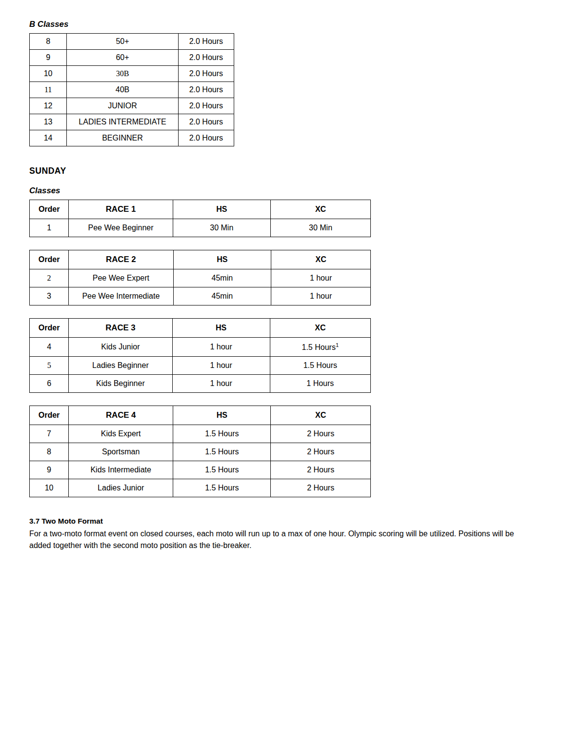B Classes
| 8 | 50+ | 2.0 Hours |
| 9 | 60+ | 2.0 Hours |
| 10 | 30B | 2.0 Hours |
| 11 | 40B | 2.0 Hours |
| 12 | JUNIOR | 2.0 Hours |
| 13 | LADIES INTERMEDIATE | 2.0 Hours |
| 14 | BEGINNER | 2.0 Hours |
SUNDAY
Classes
| Order | RACE 1 | HS | XC |
| --- | --- | --- | --- |
| 1 | Pee Wee Beginner | 30 Min | 30 Min |
| Order | RACE 2 | HS | XC |
| --- | --- | --- | --- |
| 2 | Pee Wee Expert | 45min | 1 hour |
| 3 | Pee Wee Intermediate | 45min | 1 hour |
| Order | RACE 3 | HS | XC |
| --- | --- | --- | --- |
| 4 | Kids Junior | 1 hour | 1.5 Hours 1 |
| 5 | Ladies Beginner | 1 hour | 1.5 Hours |
| 6 | Kids Beginner | 1 hour | 1 Hours |
| Order | RACE 4 | HS | XC |
| --- | --- | --- | --- |
| 7 | Kids Expert | 1.5 Hours | 2 Hours |
| 8 | Sportsman | 1.5 Hours | 2 Hours |
| 9 | Kids Intermediate | 1.5 Hours | 2 Hours |
| 10 | Ladies Junior | 1.5 Hours | 2 Hours |
3.7 Two Moto Format
For a two-moto format event on closed courses, each moto will run up to a max of one hour. Olympic scoring will be utilized. Positions will be added together with the second moto position as the tie-breaker.